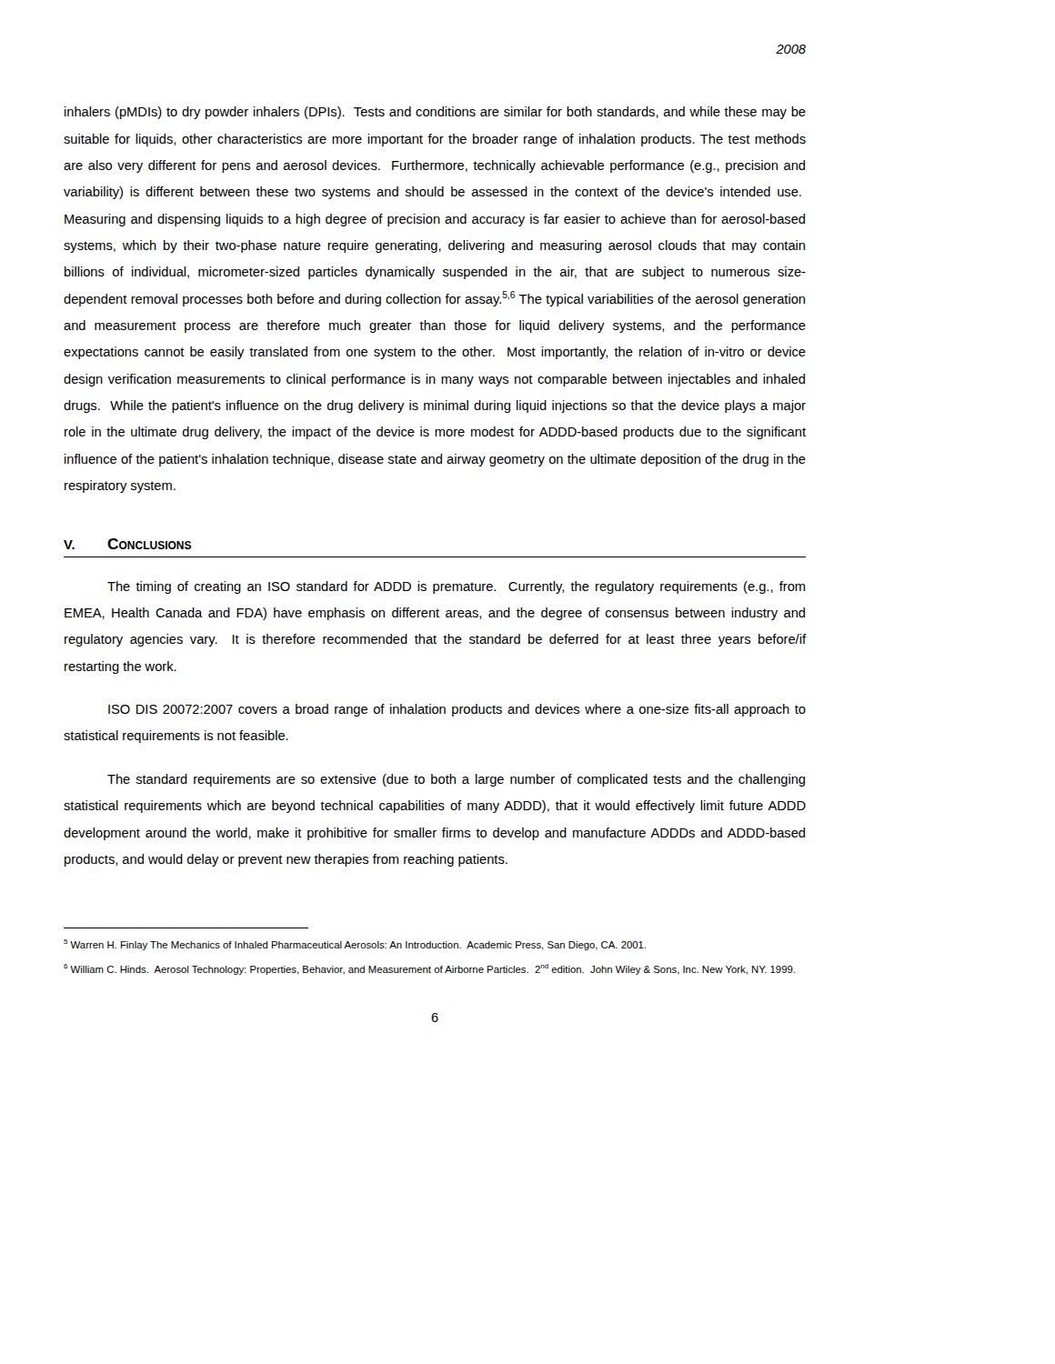2008
inhalers (pMDIs) to dry powder inhalers (DPIs). Tests and conditions are similar for both standards, and while these may be suitable for liquids, other characteristics are more important for the broader range of inhalation products. The test methods are also very different for pens and aerosol devices. Furthermore, technically achievable performance (e.g., precision and variability) is different between these two systems and should be assessed in the context of the device's intended use. Measuring and dispensing liquids to a high degree of precision and accuracy is far easier to achieve than for aerosol-based systems, which by their two-phase nature require generating, delivering and measuring aerosol clouds that may contain billions of individual, micrometer-sized particles dynamically suspended in the air, that are subject to numerous size-dependent removal processes both before and during collection for assay.5,6 The typical variabilities of the aerosol generation and measurement process are therefore much greater than those for liquid delivery systems, and the performance expectations cannot be easily translated from one system to the other. Most importantly, the relation of in-vitro or device design verification measurements to clinical performance is in many ways not comparable between injectables and inhaled drugs. While the patient's influence on the drug delivery is minimal during liquid injections so that the device plays a major role in the ultimate drug delivery, the impact of the device is more modest for ADDD-based products due to the significant influence of the patient's inhalation technique, disease state and airway geometry on the ultimate deposition of the drug in the respiratory system.
V. Conclusions
The timing of creating an ISO standard for ADDD is premature. Currently, the regulatory requirements (e.g., from EMEA, Health Canada and FDA) have emphasis on different areas, and the degree of consensus between industry and regulatory agencies vary. It is therefore recommended that the standard be deferred for at least three years before/if restarting the work.
ISO DIS 20072:2007 covers a broad range of inhalation products and devices where a one-size fits-all approach to statistical requirements is not feasible.
The standard requirements are so extensive (due to both a large number of complicated tests and the challenging statistical requirements which are beyond technical capabilities of many ADDD), that it would effectively limit future ADDD development around the world, make it prohibitive for smaller firms to develop and manufacture ADDDs and ADDD-based products, and would delay or prevent new therapies from reaching patients.
5 Warren H. Finlay The Mechanics of Inhaled Pharmaceutical Aerosols: An Introduction. Academic Press, San Diego, CA. 2001.
6 William C. Hinds. Aerosol Technology: Properties, Behavior, and Measurement of Airborne Particles. 2nd edition. John Wiley & Sons, Inc. New York, NY. 1999.
6